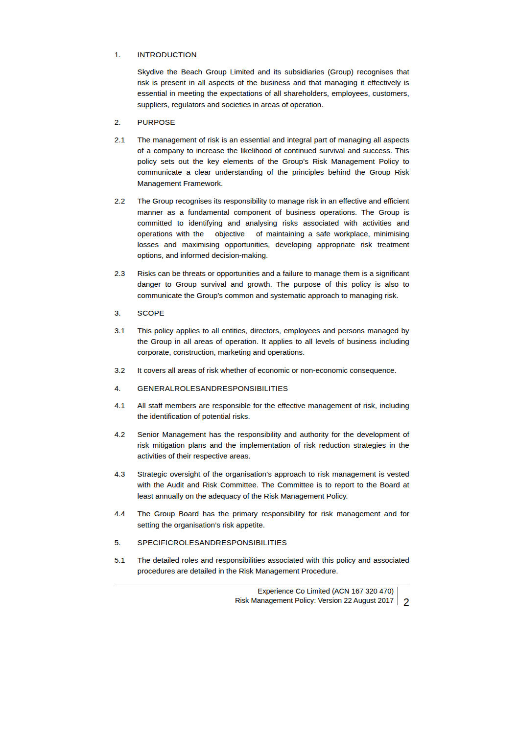1.
INTRODUCTION
Skydive the Beach Group Limited and its subsidiaries (Group) recognises that risk is present in all aspects of the business and that managing it effectively is essential in meeting the expectations of all shareholders, employees, customers, suppliers, regulators and societies in areas of operation.
2.
PURPOSE
2.1
The management of risk is an essential and integral part of managing all aspects of a company to increase the likelihood of continued survival and success. This policy sets out the key elements of the Group’s Risk Management Policy to communicate a clear understanding of the principles behind the Group Risk Management Framework.
2.2
The Group recognises its responsibility to manage risk in an effective and efficient manner as a fundamental component of business operations. The Group is committed to identifying and analysing risks associated with activities and operations with the objective of maintaining a safe workplace, minimising losses and maximising opportunities, developing appropriate risk treatment options, and informed decision-making.
2.3
Risks can be threats or opportunities and a failure to manage them is a significant danger to Group survival and growth. The purpose of this policy is also to communicate the Group’s common and systematic approach to managing risk.
3.
SCOPE
3.1
This policy applies to all entities, directors, employees and persons managed by the Group in all areas of operation. It applies to all levels of business including corporate, construction, marketing and operations.
3.2
It covers all areas of risk whether of economic or non-economic consequence.
4.
GENERALROLESANDRESPONSIBILITIES
4.1
All staff members are responsible for the effective management of risk, including the identification of potential risks.
4.2
Senior Management has the responsibility and authority for the development of risk mitigation plans and the implementation of risk reduction strategies in the activities of their respective areas.
4.3
Strategic oversight of the organisation’s approach to risk management is vested with the Audit and Risk Committee. The Committee is to report to the Board at least annually on the adequacy of the Risk Management Policy.
4.4
The Group Board has the primary responsibility for risk management and for setting the organisation’s risk appetite.
5.
SPECIFICROLESANDRESPONSIBILITIES
5.1
The detailed roles and responsibilities associated with this policy and associated procedures are detailed in the Risk Management Procedure.
Experience Co Limited (ACN 167 320 470)
Risk Management Policy: Version 22 August 2017
2